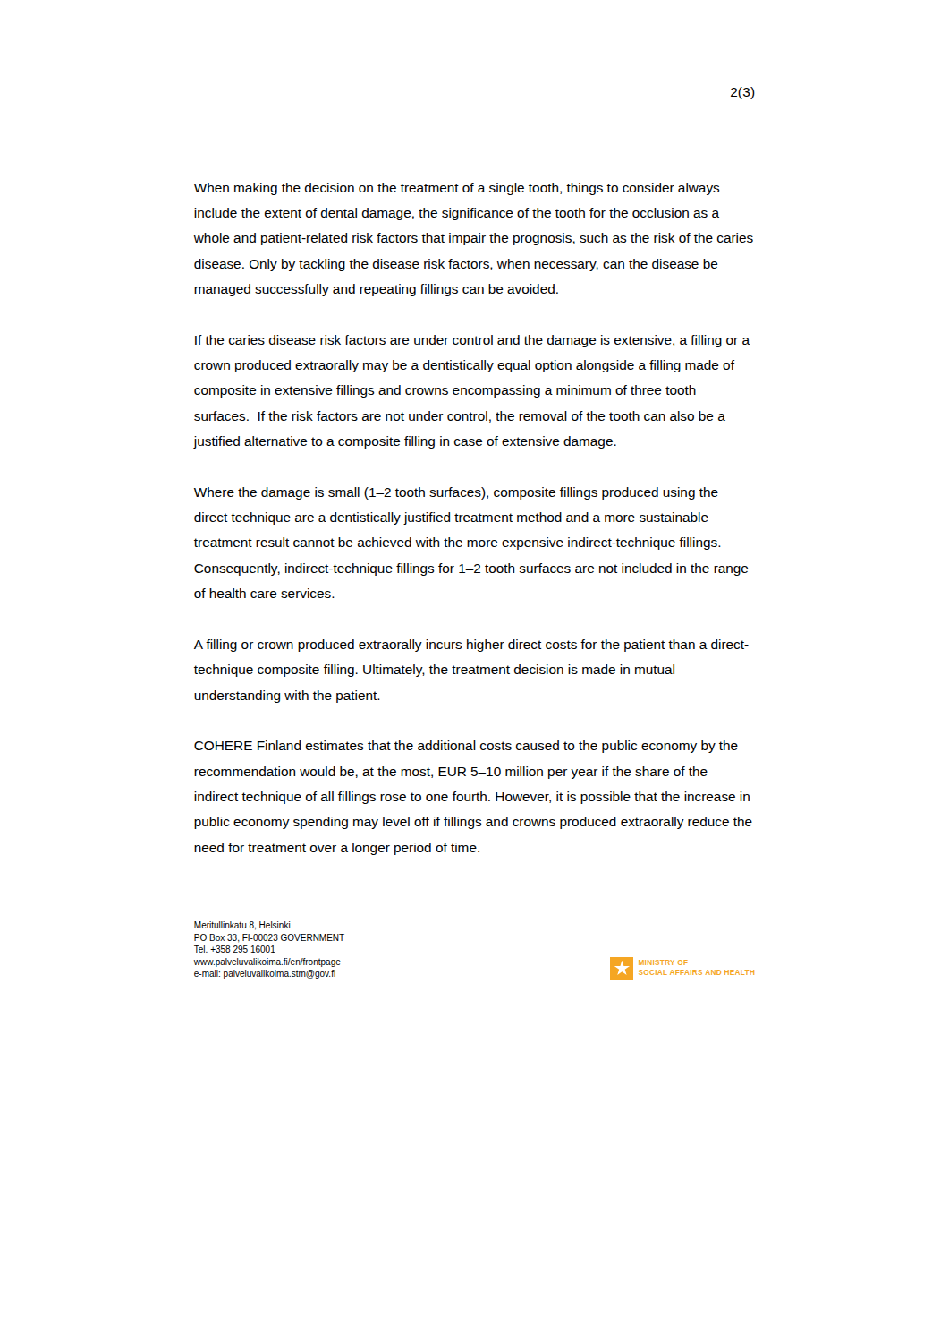2(3)
When making the decision on the treatment of a single tooth, things to consider always include the extent of dental damage, the significance of the tooth for the occlusion as a whole and patient-related risk factors that impair the prognosis, such as the risk of the caries disease. Only by tackling the disease risk factors, when necessary, can the disease be managed successfully and repeating fillings can be avoided.
If the caries disease risk factors are under control and the damage is extensive, a filling or a crown produced extraorally may be a dentistically equal option alongside a filling made of composite in extensive fillings and crowns encompassing a minimum of three tooth surfaces. If the risk factors are not under control, the removal of the tooth can also be a justified alternative to a composite filling in case of extensive damage.
Where the damage is small (1–2 tooth surfaces), composite fillings produced using the direct technique are a dentistically justified treatment method and a more sustainable treatment result cannot be achieved with the more expensive indirect-technique fillings. Consequently, indirect-technique fillings for 1–2 tooth surfaces are not included in the range of health care services.
A filling or crown produced extraorally incurs higher direct costs for the patient than a direct-technique composite filling. Ultimately, the treatment decision is made in mutual understanding with the patient.
COHERE Finland estimates that the additional costs caused to the public economy by the recommendation would be, at the most, EUR 5–10 million per year if the share of the indirect technique of all fillings rose to one fourth. However, it is possible that the increase in public economy spending may level off if fillings and crowns produced extraorally reduce the need for treatment over a longer period of time.
Meritullinkatu 8, Helsinki
PO Box 33, FI-00023 GOVERNMENT
Tel. +358 295 16001
www.palveluvalikoima.fi/en/frontpage
e-mail: palveluvalikoima.stm@gov.fi
MINISTRY OF
SOCIAL AFFAIRS AND HEALTH